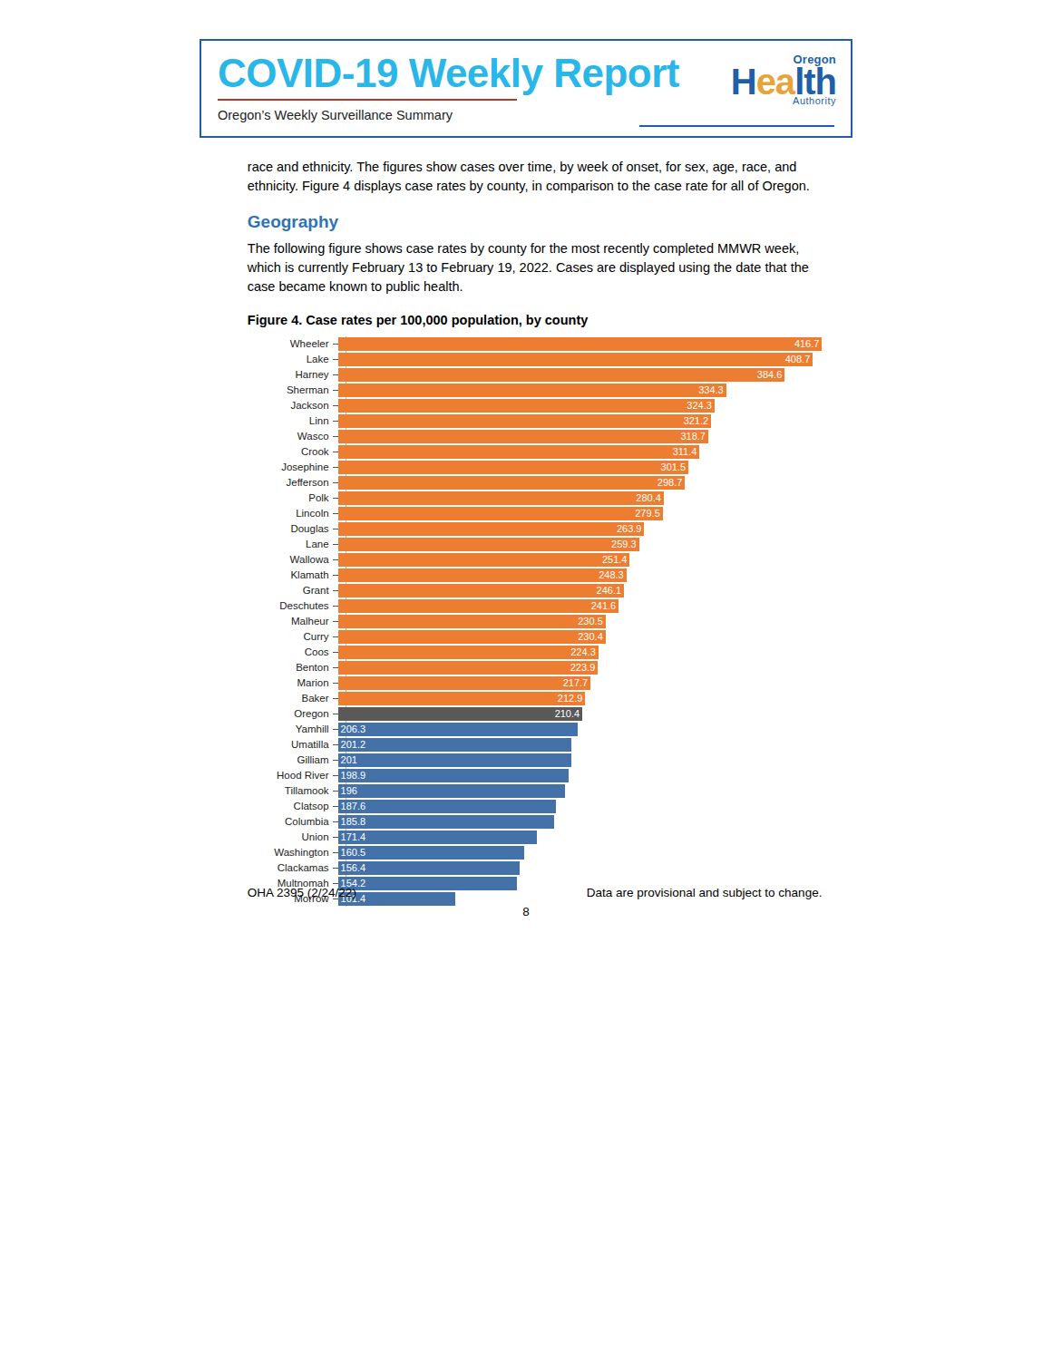COVID-19 Weekly Report
Oregon’s Weekly Surveillance Summary
Oregon
Health
Authority
race and ethnicity. The figures show cases over time, by week of onset, for sex, age, race, and ethnicity. Figure 4 displays case rates by county, in comparison to the case rate for all of Oregon.
Geography
The following figure shows case rates by county for the most recently completed MMWR week, which is currently February 13 to February 19, 2022. Cases are displayed using the date that the case became known to public health.
Figure 4. Case rates per 100,000 population, by county
| Wheeler | 416.7 |
| Lake | 408.7 |
| Harney | 384.6 |
| Sherman | 334.3 |
| Jackson | 324.3 |
| Linn | 321.2 |
| Wasco | 318.7 |
| Crook | 311.4 |
| Josephine | 301.5 |
| Jefferson | 298.7 |
| Polk | 280.4 |
| Lincoln | 279.5 |
| Douglas | 263.9 |
| Lane | 259.3 |
| Wallowa | 251.4 |
| Klamath | 248.3 |
| Grant | 246.1 |
| Deschutes | 241.6 |
| Malheur | 230.5 |
| Curry | 230.4 |
| Coos | 224.3 |
| Benton | 223.9 |
| Marion | 217.7 |
| Baker | 212.9 |
| Oregon | 210.4 |
| Yamhill | 206.3 |
| Umatilla | 201.2 |
| Gilliam | 201 |
| Hood River | 198.9 |
| Tillamook | 196 |
| Clatsop | 187.6 |
| Columbia | 185.8 |
| Union | 171.4 |
| Washington | 160.5 |
| Clackamas | 156.4 |
| Multnomah | 154.2 |
| Morrow | 101.4 |
OHA 2395 (2/24/22)
Data are provisional and subject to change.
8